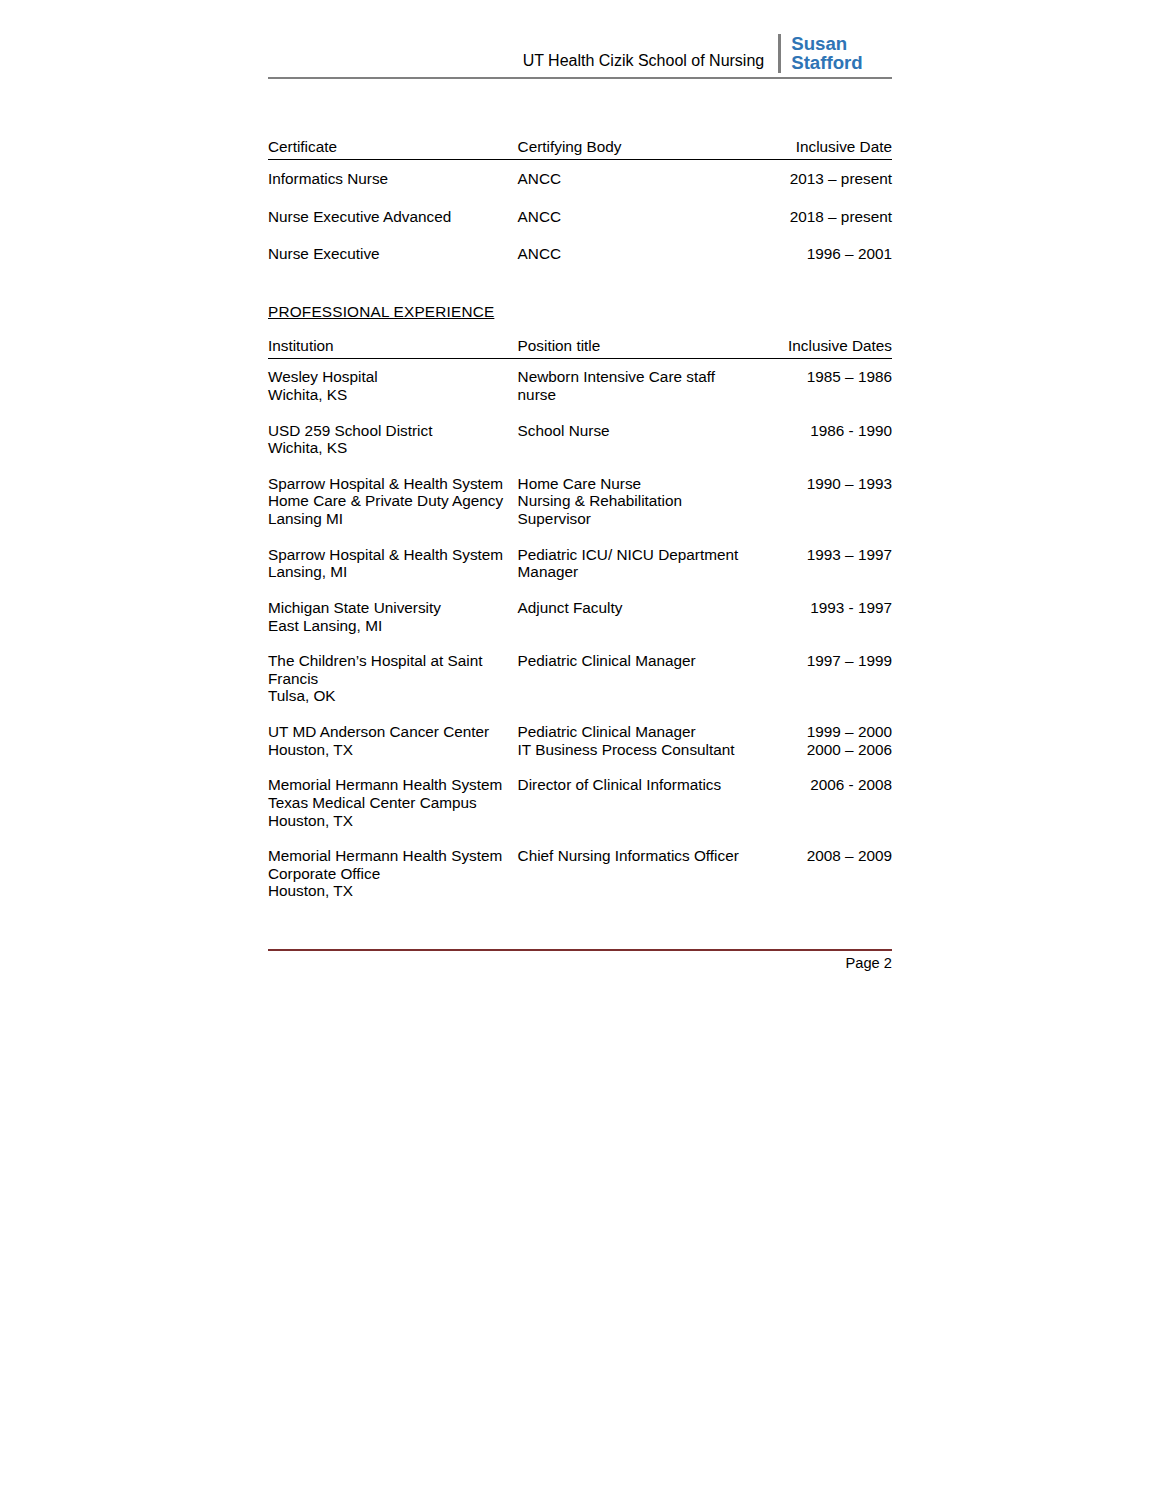UT Health Cizik School of Nursing
Susan
Stafford
| Certificate | Certifying Body | Inclusive Date |
| --- | --- | --- |
| Informatics Nurse | ANCC | 2013 – present |
| Nurse Executive Advanced | ANCC | 2018 – present |
| Nurse Executive | ANCC | 1996 – 2001 |
PROFESSIONAL EXPERIENCE
| Institution | Position title | Inclusive Dates |
| --- | --- | --- |
| Wesley Hospital Wichita, KS | Newborn Intensive Care staff nurse | 1985 – 1986 |
| USD 259 School District Wichita, KS | School Nurse | 1986 - 1990 |
| Sparrow Hospital & Health System Home Care & Private Duty Agency Lansing MI | Home Care Nurse Nursing & Rehabilitation Supervisor | 1990 – 1993 |
| Sparrow Hospital & Health System Lansing, MI | Pediatric ICU/ NICU Department Manager | 1993 – 1997 |
| Michigan State University East Lansing, MI | Adjunct Faculty | 1993 - 1997 |
| The Children’s Hospital at Saint Francis Tulsa, OK | Pediatric Clinical Manager | 1997 – 1999 |
| UT MD Anderson Cancer Center Houston, TX | Pediatric Clinical Manager IT Business Process Consultant | 1999 – 2000 2000 – 2006 |
| Memorial Hermann Health System Texas Medical Center Campus Houston, TX | Director of Clinical Informatics | 2006 - 2008 |
| Memorial Hermann Health System Corporate Office Houston, TX | Chief Nursing Informatics Officer | 2008 – 2009 |
Page 2